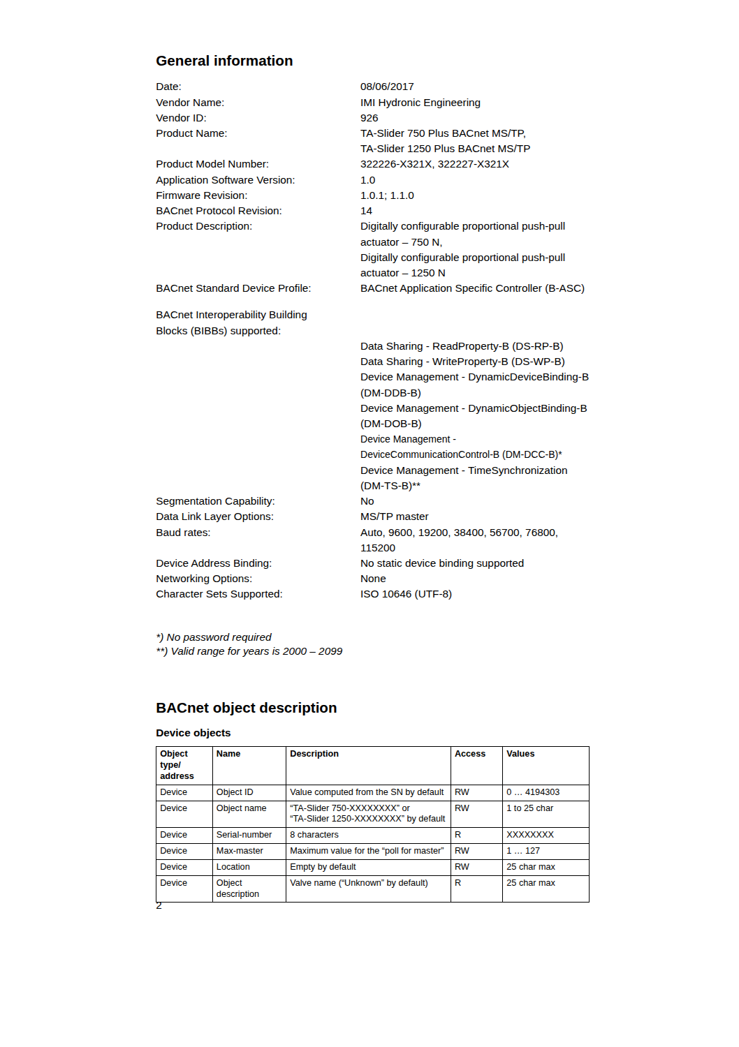General information
| Date: | 08/06/2017 |
| Vendor Name: | IMI Hydronic Engineering |
| Vendor ID: | 926 |
| Product Name: | TA-Slider 750 Plus BACnet MS/TP, TA-Slider 1250 Plus BACnet MS/TP |
| Product Model Number: | 322226-X321X, 322227-X321X |
| Application Software Version: | 1.0 |
| Firmware Revision: | 1.0.1; 1.1.0 |
| BACnet Protocol Revision: | 14 |
| Product Description: | Digitally configurable proportional push-pull actuator – 750 N, Digitally configurable proportional push-pull actuator – 1250 N |
| BACnet Standard Device Profile: | BACnet Application Specific Controller (B-ASC) |
| BACnet Interoperability Building Blocks (BIBBs) supported: | |
| | Data Sharing - ReadProperty-B (DS-RP-B) Data Sharing - WriteProperty-B (DS-WP-B) Device Management - DynamicDeviceBinding-B (DM-DDB-B) Device Management - DynamicObjectBinding-B (DM-DOB-B) Device Management - DeviceCommunicationControl-B (DM-DCC-B)* Device Management - TimeSynchronization (DM-TS-B)** |
| Segmentation Capability: | No |
| Data Link Layer Options: | MS/TP master |
| Baud rates: | Auto, 9600, 19200, 38400, 56700, 76800, 115200 |
| Device Address Binding: | No static device binding supported |
| Networking Options: | None |
| Character Sets Supported: | ISO 10646 (UTF-8) |
*) No password required
**) Valid range for years is 2000 – 2099
BACnet object description
Device objects
| Object type/ address | Name | Description | Access | Values |
| --- | --- | --- | --- | --- |
| Device | Object ID | Value computed from the SN by default | RW | 0 … 4194303 |
| Device | Object name | “TA-Slider 750-XXXXXXXX” or “TA-Slider 1250-XXXXXXXX” by default | RW | 1 to 25 char |
| Device | Serial-number | 8 characters | R | XXXXXXXX |
| Device | Max-master | Maximum value for the “poll for master” | RW | 1 … 127 |
| Device | Location | Empty by default | RW | 25 char max |
| Device | Object description | Valve name (“Unknown” by default) | R | 25 char max |
2